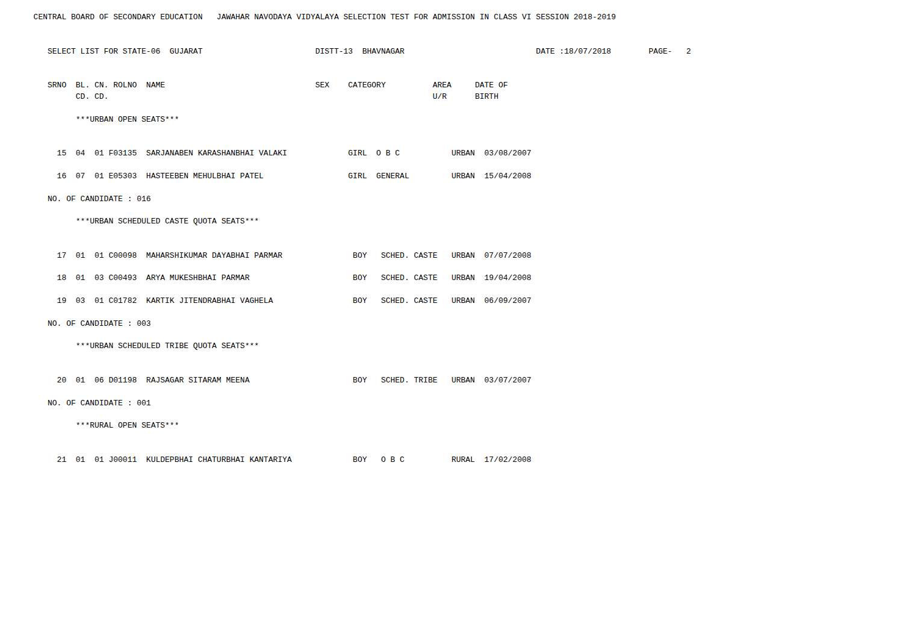CENTRAL BOARD OF SECONDARY EDUCATION   JAWAHAR NAVODAYA VIDYALAYA SELECTION TEST FOR ADMISSION IN CLASS VI SESSION 2018-2019


     SELECT LIST FOR STATE-06  GUJARAT                        DISTT-13  BHAVNAGAR                            DATE :18/07/2018        PAGE-   2


     SRNO  BL. CN. ROLNO  NAME                                SEX    CATEGORY          AREA     DATE OF
           CD. CD.                                                                     U/R      BIRTH

           ***URBAN OPEN SEATS***


       15  04  01 F03135  SARJANABEN KARASHANBHAI VALAKI             GIRL  O B C           URBAN  03/08/2007

       16  07  01 E05303  HASTEEBEN MEHULBHAI PATEL                  GIRL  GENERAL         URBAN  15/04/2008

     NO. OF CANDIDATE : 016

           ***URBAN SCHEDULED CASTE QUOTA SEATS***


       17  01  01 C00098  MAHARSHIKUMAR DAYABHAI PARMAR               BOY   SCHED. CASTE   URBAN  07/07/2008

       18  01  03 C00493  ARYA MUKESHBHAI PARMAR                      BOY   SCHED. CASTE   URBAN  19/04/2008

       19  03  01 C01782  KARTIK JITENDRABHAI VAGHELA                 BOY   SCHED. CASTE   URBAN  06/09/2007

     NO. OF CANDIDATE : 003

           ***URBAN SCHEDULED TRIBE QUOTA SEATS***


       20  01  06 D01198  RAJSAGAR SITARAM MEENA                      BOY   SCHED. TRIBE   URBAN  03/07/2007

     NO. OF CANDIDATE : 001

           ***RURAL OPEN SEATS***


       21  01  01 J00011  KULDEPBHAI CHATURBHAI KANTARIYA             BOY   O B C          RURAL  17/02/2008